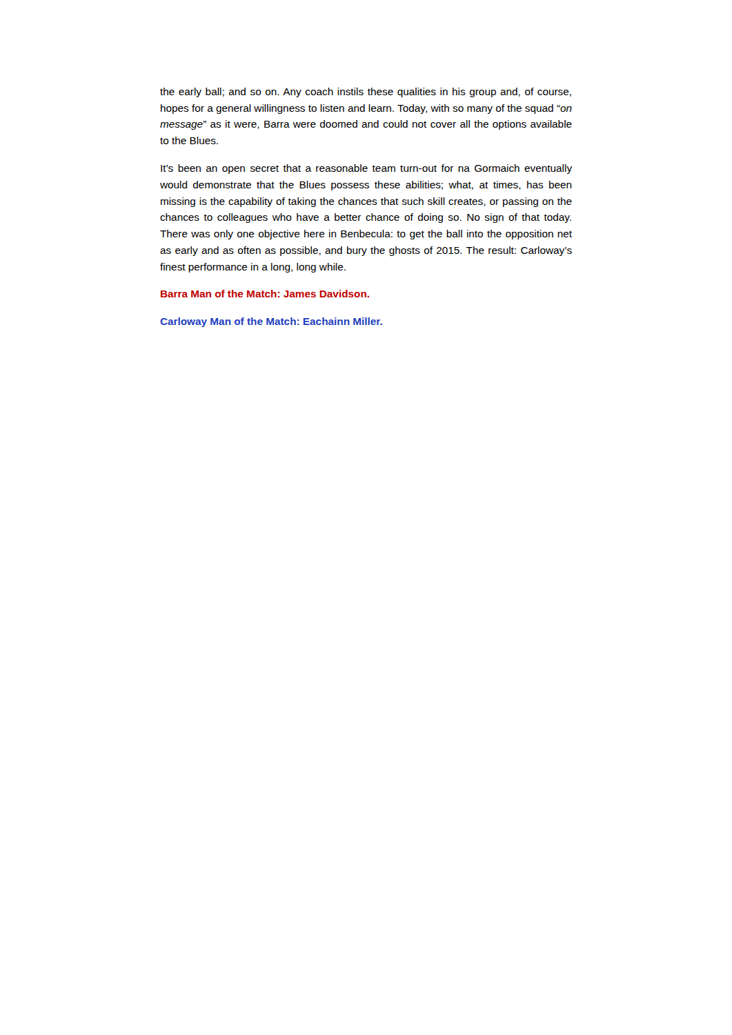the early ball; and so on. Any coach instils these qualities in his group and, of course, hopes for a general willingness to listen and learn. Today, with so many of the squad “on message” as it were, Barra were doomed and could not cover all the options available to the Blues.
It’s been an open secret that a reasonable team turn-out for na Gormaich eventually would demonstrate that the Blues possess these abilities; what, at times, has been missing is the capability of taking the chances that such skill creates, or passing on the chances to colleagues who have a better chance of doing so. No sign of that today. There was only one objective here in Benbecula: to get the ball into the opposition net as early and as often as possible, and bury the ghosts of 2015. The result: Carloway’s finest performance in a long, long while.
Barra Man of the Match: James Davidson.
Carloway Man of the Match: Eachainn Miller.